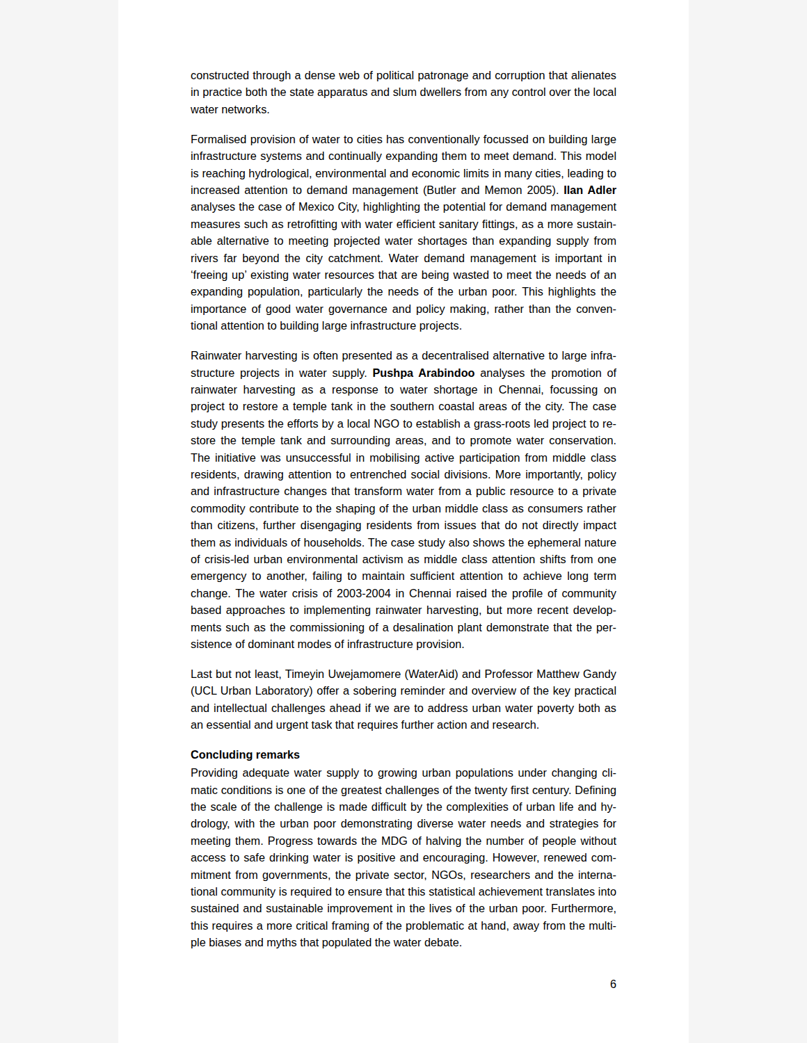constructed through a dense web of political patronage and corruption that alienates in practice both the state apparatus and slum dwellers from any control over the local water networks.
Formalised provision of water to cities has conventionally focussed on building large infrastructure systems and continually expanding them to meet demand. This model is reaching hydrological, environmental and economic limits in many cities, leading to increased attention to demand management (Butler and Memon 2005). Ilan Adler analyses the case of Mexico City, highlighting the potential for demand management measures such as retrofitting with water efficient sanitary fittings, as a more sustainable alternative to meeting projected water shortages than expanding supply from rivers far beyond the city catchment. Water demand management is important in ‘freeing up’ existing water resources that are being wasted to meet the needs of an expanding population, particularly the needs of the urban poor. This highlights the importance of good water governance and policy making, rather than the conventional attention to building large infrastructure projects.
Rainwater harvesting is often presented as a decentralised alternative to large infrastructure projects in water supply. Pushpa Arabindoo analyses the promotion of rainwater harvesting as a response to water shortage in Chennai, focussing on project to restore a temple tank in the southern coastal areas of the city. The case study presents the efforts by a local NGO to establish a grass-roots led project to restore the temple tank and surrounding areas, and to promote water conservation. The initiative was unsuccessful in mobilising active participation from middle class residents, drawing attention to entrenched social divisions. More importantly, policy and infrastructure changes that transform water from a public resource to a private commodity contribute to the shaping of the urban middle class as consumers rather than citizens, further disengaging residents from issues that do not directly impact them as individuals of households. The case study also shows the ephemeral nature of crisis-led urban environmental activism as middle class attention shifts from one emergency to another, failing to maintain sufficient attention to achieve long term change. The water crisis of 2003-2004 in Chennai raised the profile of community based approaches to implementing rainwater harvesting, but more recent developments such as the commissioning of a desalination plant demonstrate that the persistence of dominant modes of infrastructure provision.
Last but not least, Timeyin Uwejamomere (WaterAid) and Professor Matthew Gandy (UCL Urban Laboratory) offer a sobering reminder and overview of the key practical and intellectual challenges ahead if we are to address urban water poverty both as an essential and urgent task that requires further action and research.
Concluding remarks
Providing adequate water supply to growing urban populations under changing climatic conditions is one of the greatest challenges of the twenty first century. Defining the scale of the challenge is made difficult by the complexities of urban life and hydrology, with the urban poor demonstrating diverse water needs and strategies for meeting them. Progress towards the MDG of halving the number of people without access to safe drinking water is positive and encouraging. However, renewed commitment from governments, the private sector, NGOs, researchers and the international community is required to ensure that this statistical achievement translates into sustained and sustainable improvement in the lives of the urban poor. Furthermore, this requires a more critical framing of the problematic at hand, away from the multiple biases and myths that populated the water debate.
6